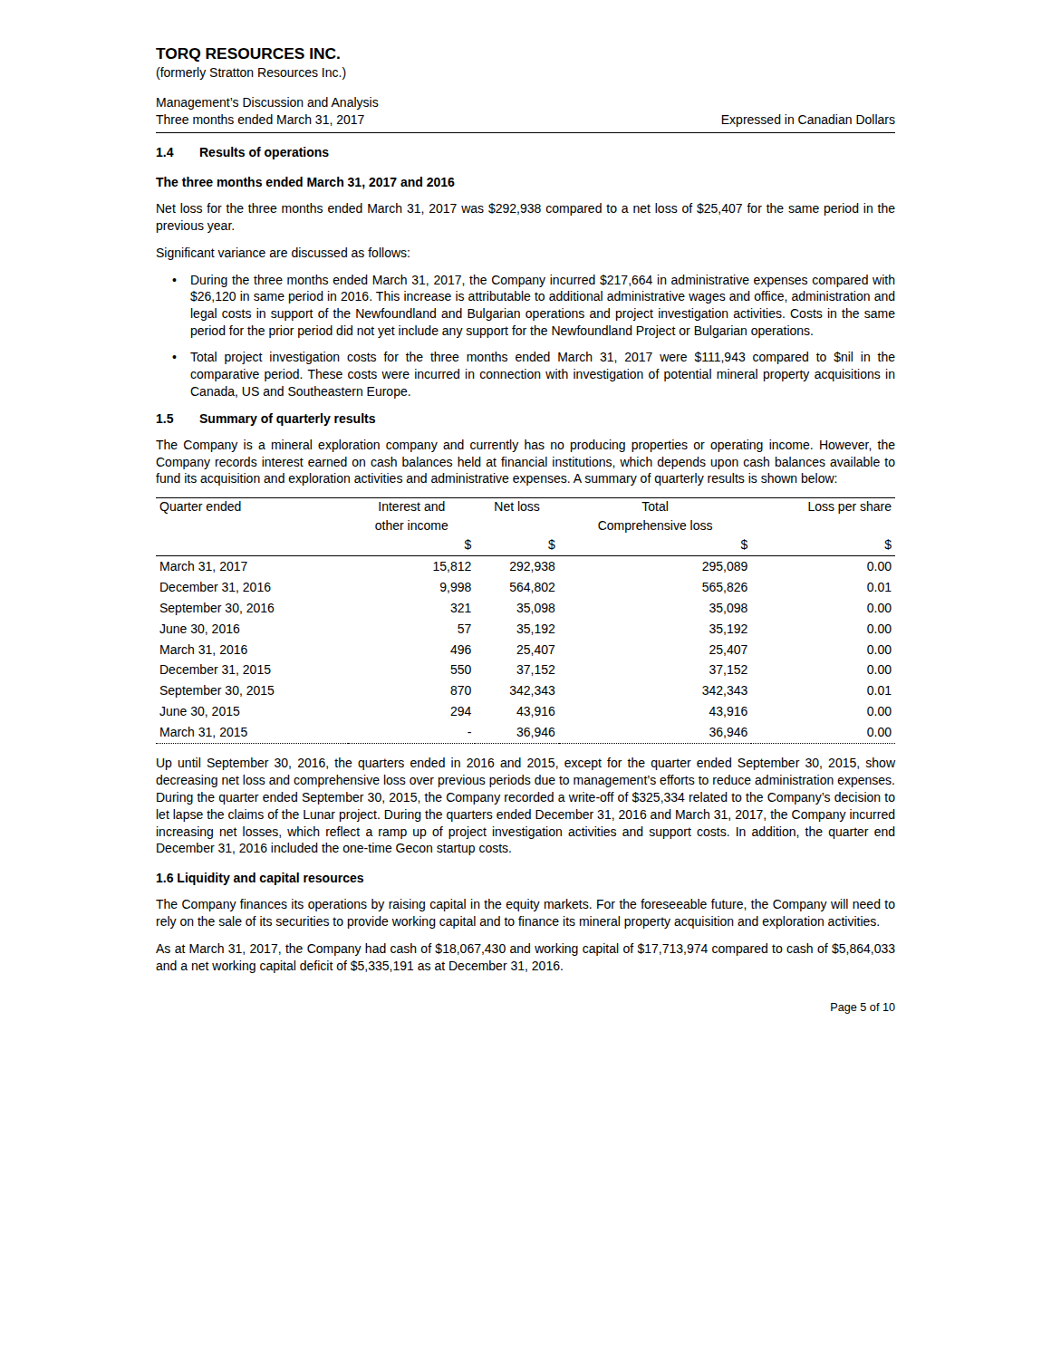TORQ RESOURCES INC.
(formerly Stratton Resources Inc.)
Management’s Discussion and Analysis
Three months ended March 31, 2017
Expressed in Canadian Dollars
1.4 Results of operations
The three months ended March 31, 2017 and 2016
Net loss for the three months ended March 31, 2017 was $292,938 compared to a net loss of $25,407 for the same period in the previous year.
Significant variance are discussed as follows:
During the three months ended March 31, 2017, the Company incurred $217,664 in administrative expenses compared with $26,120 in same period in 2016. This increase is attributable to additional administrative wages and office, administration and legal costs in support of the Newfoundland and Bulgarian operations and project investigation activities. Costs in the same period for the prior period did not yet include any support for the Newfoundland Project or Bulgarian operations.
Total project investigation costs for the three months ended March 31, 2017 were $111,943 compared to $nil in the comparative period. These costs were incurred in connection with investigation of potential mineral property acquisitions in Canada, US and Southeastern Europe.
1.5 Summary of quarterly results
The Company is a mineral exploration company and currently has no producing properties or operating income. However, the Company records interest earned on cash balances held at financial institutions, which depends upon cash balances available to fund its acquisition and exploration activities and administrative expenses. A summary of quarterly results is shown below:
| Quarter ended | Interest and | Net loss | Total | Loss per share |
| --- | --- | --- | --- | --- |
| | other income | | Comprehensive loss | |
| | $ | $ | $ | $ |
| March 31, 2017 | 15,812 | 292,938 | 295,089 | 0.00 |
| December 31, 2016 | 9,998 | 564,802 | 565,826 | 0.01 |
| September 30, 2016 | 321 | 35,098 | 35,098 | 0.00 |
| June 30, 2016 | 57 | 35,192 | 35,192 | 0.00 |
| March 31, 2016 | 496 | 25,407 | 25,407 | 0.00 |
| December 31, 2015 | 550 | 37,152 | 37,152 | 0.00 |
| September 30, 2015 | 870 | 342,343 | 342,343 | 0.01 |
| June 30, 2015 | 294 | 43,916 | 43,916 | 0.00 |
| March 31, 2015 | - | 36,946 | 36,946 | 0.00 |
Up until September 30, 2016, the quarters ended in 2016 and 2015, except for the quarter ended September 30, 2015, show decreasing net loss and comprehensive loss over previous periods due to management’s efforts to reduce administration expenses. During the quarter ended September 30, 2015, the Company recorded a write-off of $325,334 related to the Company’s decision to let lapse the claims of the Lunar project. During the quarters ended December 31, 2016 and March 31, 2017, the Company incurred increasing net losses, which reflect a ramp up of project investigation activities and support costs. In addition, the quarter end December 31, 2016 included the one-time Gecon startup costs.
1.6 Liquidity and capital resources
The Company finances its operations by raising capital in the equity markets. For the foreseeable future, the Company will need to rely on the sale of its securities to provide working capital and to finance its mineral property acquisition and exploration activities.
As at March 31, 2017, the Company had cash of $18,067,430 and working capital of $17,713,974 compared to cash of $5,864,033 and a net working capital deficit of $5,335,191 as at December 31, 2016.
Page 5 of 10